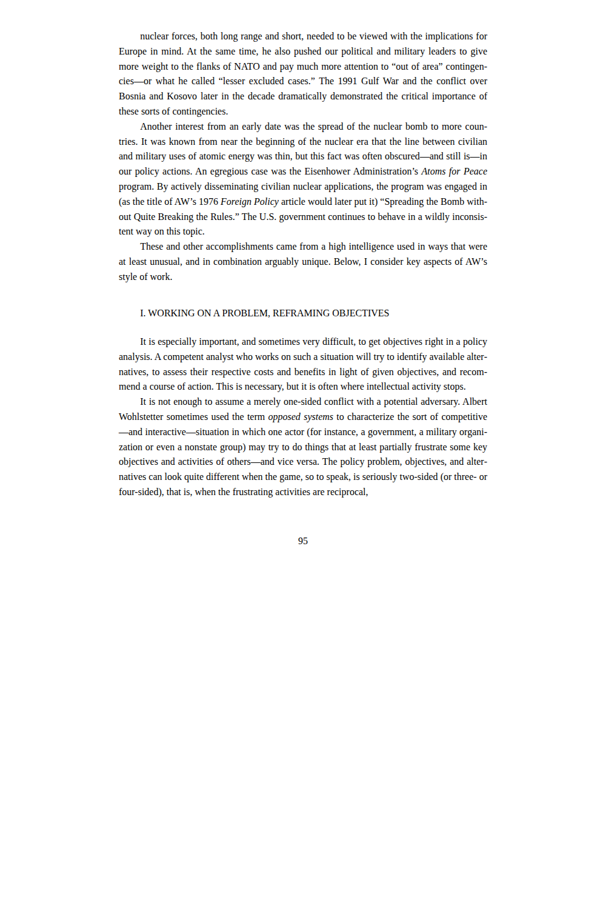nuclear forces, both long range and short, needed to be viewed with the implications for Europe in mind. At the same time, he also pushed our political and military leaders to give more weight to the flanks of NATO and pay much more attention to “out of area” contingencies—or what he called “lesser excluded cases.” The 1991 Gulf War and the conflict over Bosnia and Kosovo later in the decade dramatically demonstrated the critical importance of these sorts of contingencies.
Another interest from an early date was the spread of the nuclear bomb to more countries. It was known from near the beginning of the nuclear era that the line between civilian and military uses of atomic energy was thin, but this fact was often obscured—and still is—in our policy actions. An egregious case was the Eisenhower Administration’s Atoms for Peace program. By actively disseminating civilian nuclear applications, the program was engaged in (as the title of AW’s 1976 Foreign Policy article would later put it) “Spreading the Bomb without Quite Breaking the Rules.” The U.S. government continues to behave in a wildly inconsistent way on this topic.
These and other accomplishments came from a high intelligence used in ways that were at least unusual, and in combination arguably unique. Below, I consider key aspects of AW’s style of work.
I. Working on a Problem, Reframing Objectives
It is especially important, and sometimes very difficult, to get objectives right in a policy analysis. A competent analyst who works on such a situation will try to identify available alternatives, to assess their respective costs and benefits in light of given objectives, and recommend a course of action. This is necessary, but it is often where intellectual activity stops.
It is not enough to assume a merely one-sided conflict with a potential adversary. Albert Wohlstetter sometimes used the term opposed systems to characterize the sort of competitive—and interactive—situation in which one actor (for instance, a government, a military organization or even a nonstate group) may try to do things that at least partially frustrate some key objectives and activities of others—and vice versa. The policy problem, objectives, and alternatives can look quite different when the game, so to speak, is seriously two-sided (or three- or four-sided), that is, when the frustrating activities are reciprocal,
95